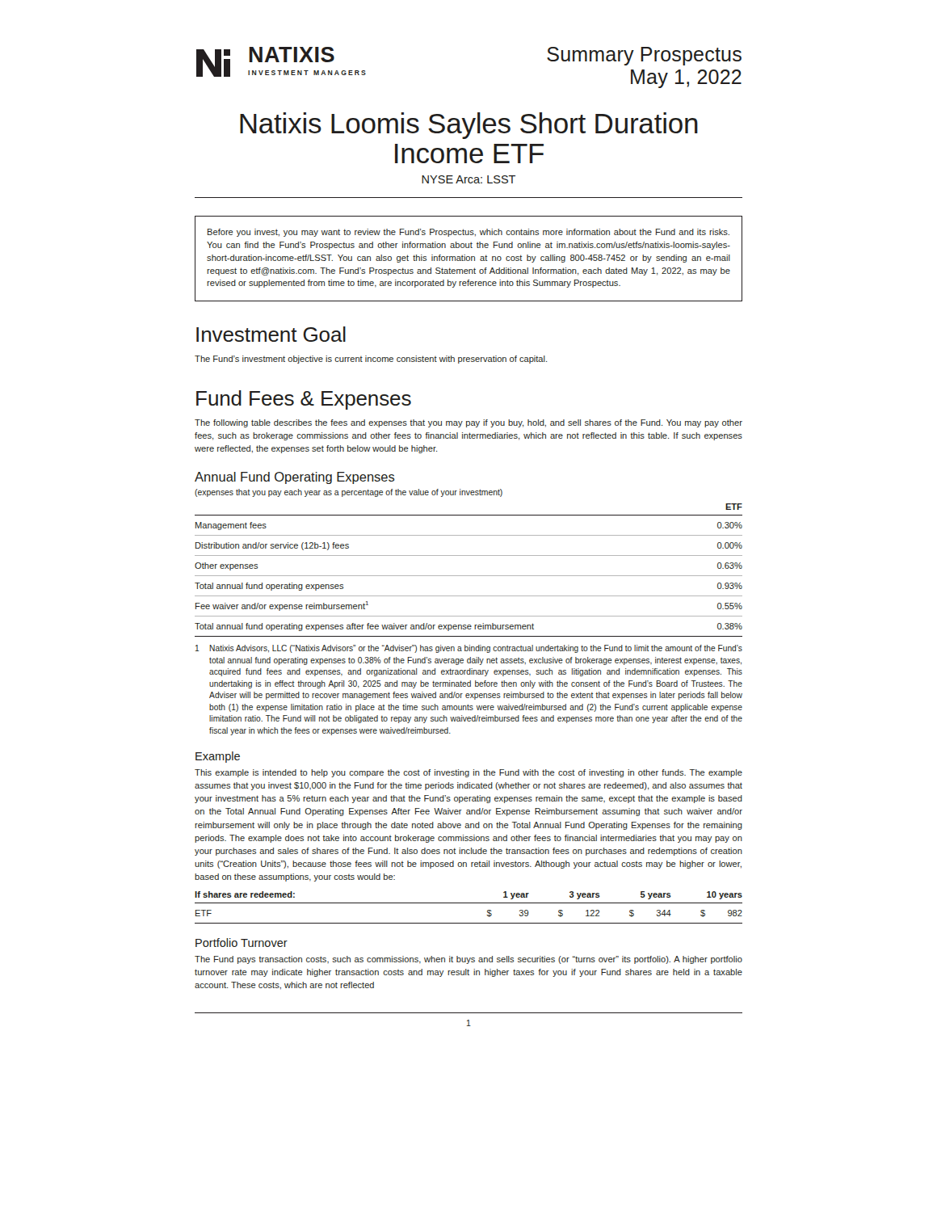NATIXIS
INVESTMENT MANAGERS
Summary Prospectus
May 1, 2022
Natixis Loomis Sayles Short Duration Income ETF
NYSE Arca: LSST
Before you invest, you may want to review the Fund’s Prospectus, which contains more information about the Fund and its risks. You can find the Fund’s Prospectus and other information about the Fund online at im.natixis.com/us/etfs/natixis-loomis-sayles-short-duration-income-etf/LSST. You can also get this information at no cost by calling 800-458-7452 or by sending an e-mail request to etf@natixis.com. The Fund’s Prospectus and Statement of Additional Information, each dated May 1, 2022, as may be revised or supplemented from time to time, are incorporated by reference into this Summary Prospectus.
Investment Goal
The Fund’s investment objective is current income consistent with preservation of capital.
Fund Fees & Expenses
The following table describes the fees and expenses that you may pay if you buy, hold, and sell shares of the Fund. You may pay other fees, such as brokerage commissions and other fees to financial intermediaries, which are not reflected in this table. If such expenses were reflected, the expenses set forth below would be higher.
Annual Fund Operating Expenses
(expenses that you pay each year as a percentage of the value of your investment)
| | ETF |
| --- | --- |
| Management fees | 0.30% |
| Distribution and/or service (12b-1) fees | 0.00% |
| Other expenses | 0.63% |
| Total annual fund operating expenses | 0.93% |
| Fee waiver and/or expense reimbursement 1 | 0.55% |
| Total annual fund operating expenses after fee waiver and/or expense reimbursement | 0.38% |
Natixis Advisors, LLC (“Natixis Advisors” or the “Adviser”) has given a binding contractual undertaking to the Fund to limit the amount of the Fund’s total annual fund operating expenses to 0.38% of the Fund’s average daily net assets, exclusive of brokerage expenses, interest expense, taxes, acquired fund fees and expenses, and organizational and extraordinary expenses, such as litigation and indemnification expenses. This undertaking is in effect through April 30, 2025 and may be terminated before then only with the consent of the Fund’s Board of Trustees. The Adviser will be permitted to recover management fees waived and/or expenses reimbursed to the extent that expenses in later periods fall below both (1) the expense limitation ratio in place at the time such amounts were waived/reimbursed and (2) the Fund’s current applicable expense limitation ratio. The Fund will not be obligated to repay any such waived/reimbursed fees and expenses more than one year after the end of the fiscal year in which the fees or expenses were waived/reimbursed.
Example
This example is intended to help you compare the cost of investing in the Fund with the cost of investing in other funds. The example assumes that you invest $10,000 in the Fund for the time periods indicated (whether or not shares are redeemed), and also assumes that your investment has a 5% return each year and that the Fund’s operating expenses remain the same, except that the example is based on the Total Annual Fund Operating Expenses After Fee Waiver and/or Expense Reimbursement assuming that such waiver and/or reimbursement will only be in place through the date noted above and on the Total Annual Fund Operating Expenses for the remaining periods. The example does not take into account brokerage commissions and other fees to financial intermediaries that you may pay on your purchases and sales of shares of the Fund. It also does not include the transaction fees on purchases and redemptions of creation units (“Creation Units”), because those fees will not be imposed on retail investors. Although your actual costs may be higher or lower, based on these assumptions, your costs would be:
| If shares are redeemed: | 1 year | 3 years | 5 years | 10 years |
| --- | --- | --- | --- | --- |
| ETF | $ 39 | $ 122 | $ 344 | $ 982 |
Portfolio Turnover
The Fund pays transaction costs, such as commissions, when it buys and sells securities (or “turns over” its portfolio). A higher portfolio turnover rate may indicate higher transaction costs and may result in higher taxes for you if your Fund shares are held in a taxable account. These costs, which are not reflected
1